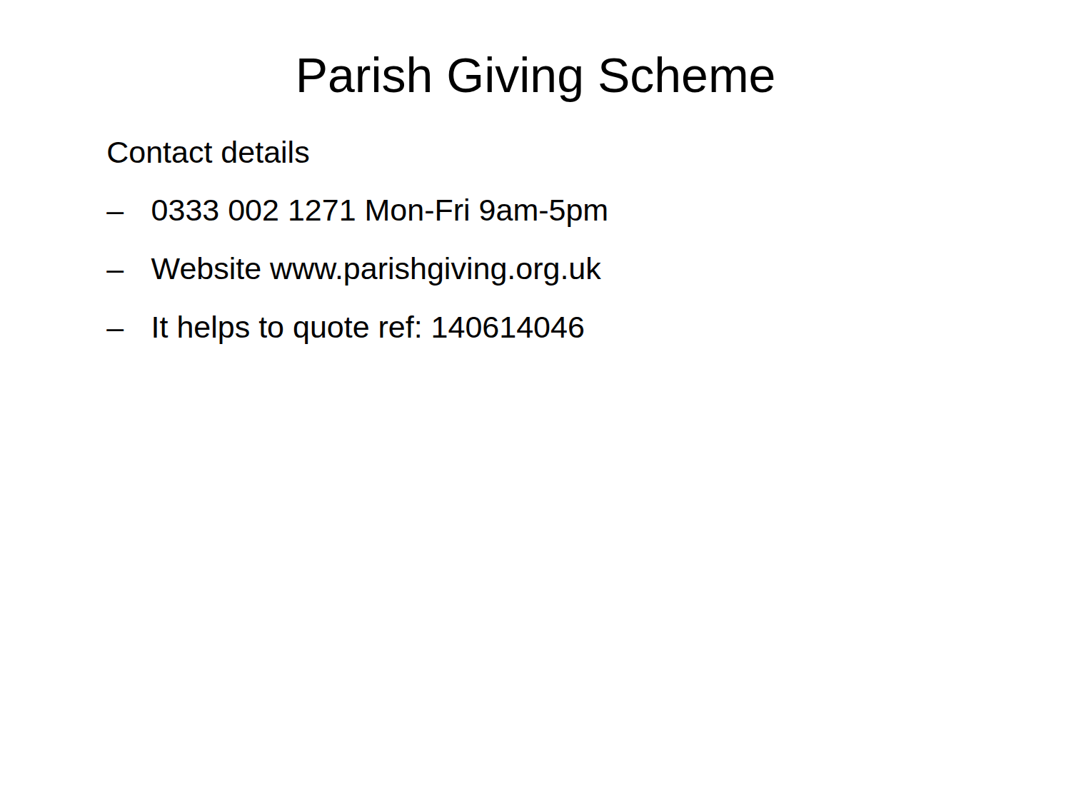Parish Giving Scheme
Contact details
0333 002 1271 Mon-Fri 9am-5pm
Website www.parishgiving.org.uk
It helps to quote ref: 140614046